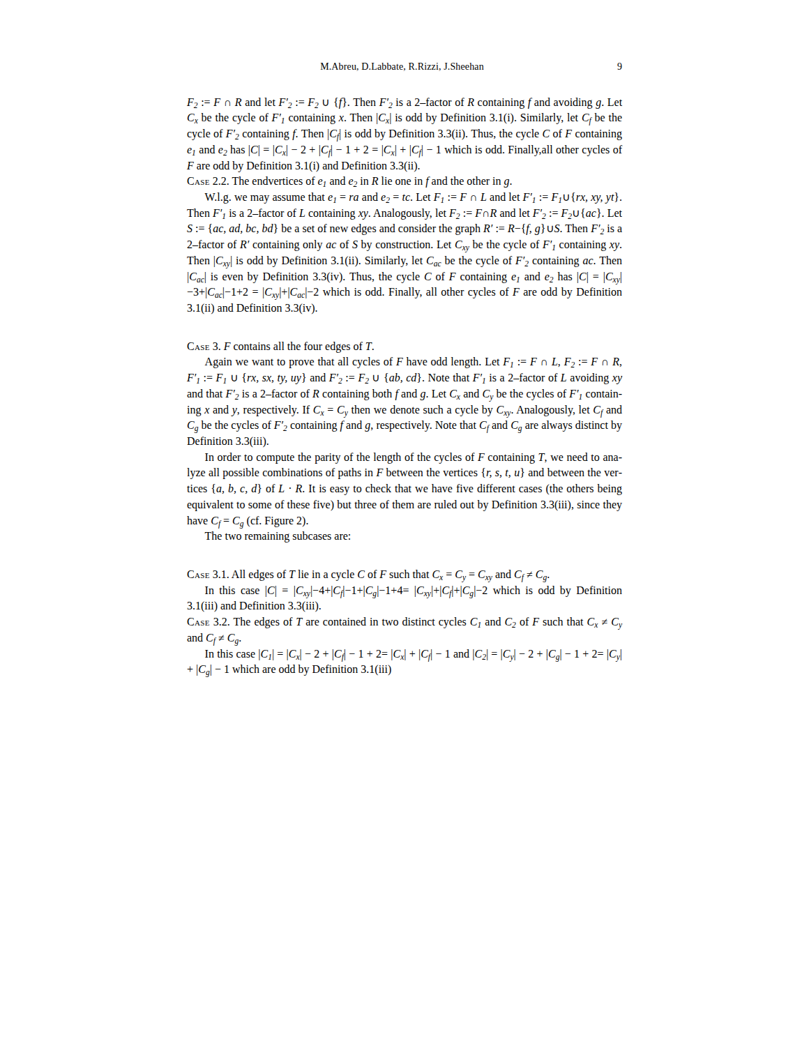M.Abreu, D.Labbate, R.Rizzi, J.Sheehan 9
F2 := F ∩ R and let F′2 := F2 ∪ {f}. Then F′2 is a 2–factor of R containing f and avoiding g. Let Cx be the cycle of F′1 containing x. Then |Cx| is odd by Definition 3.1(i). Similarly, let Cf be the cycle of F′2 containing f. Then |Cf| is odd by Definition 3.3(ii). Thus, the cycle C of F containing e1 and e2 has |C| = |Cx| − 2 + |Cf| − 1 + 2 = |Cx| + |Cf| − 1 which is odd. Finally,all other cycles of F are odd by Definition 3.1(i) and Definition 3.3(ii).
Case 2.2. The endvertices of e1 and e2 in R lie one in f and the other in g.
W.l.g. we may assume that e1 = ra and e2 = tc. Let F1 := F ∩ L and let F′1 := F1∪{rx, xy, yt}. Then F′1 is a 2–factor of L containing xy. Analogously, let F2 := F∩R and let F′2 := F2∪{ac}. Let S := {ac, ad, bc, bd} be a set of new edges and consider the graph R′ := R−{f, g}∪S. Then F′2 is a 2–factor of R′ containing only ac of S by construction. Let Cxy be the cycle of F′1 containing xy. Then |Cxy| is odd by Definition 3.1(ii). Similarly, let Cac be the cycle of F′2 containing ac. Then |Cac| is even by Definition 3.3(iv). Thus, the cycle C of F containing e1 and e2 has |C| = |Cxy|−3+|Cac|−1+2 = |Cxy|+|Cac|−2 which is odd. Finally, all other cycles of F are odd by Definition 3.1(ii) and Definition 3.3(iv).
Case 3. F contains all the four edges of T.
Again we want to prove that all cycles of F have odd length. Let F1 := F ∩ L, F2 := F ∩ R, F′1 := F1 ∪ {rx, sx, ty, uy} and F′2 := F2 ∪ {ab, cd}. Note that F′1 is a 2–factor of L avoiding xy and that F′2 is a 2–factor of R containing both f and g. Let Cx and Cy be the cycles of F′1 containing x and y, respectively. If Cx = Cy then we denote such a cycle by Cxy. Analogously, let Cf and Cg be the cycles of F′2 containing f and g, respectively. Note that Cf and Cg are always distinct by Definition 3.3(iii).
In order to compute the parity of the length of the cycles of F containing T, we need to analyze all possible combinations of paths in F between the vertices {r, s, t, u} and between the vertices {a, b, c, d} of L · R. It is easy to check that we have five different cases (the others being equivalent to some of these five) but three of them are ruled out by Definition 3.3(iii), since they have Cf = Cg (cf. Figure 2).
The two remaining subcases are:
Case 3.1. All edges of T lie in a cycle C of F such that Cx = Cy = Cxy and Cf ≠ Cg.
In this case |C| = |Cxy|−4+|Cf|−1+|Cg|−1+4= |Cxy|+|Cf|+|Cg|−2 which is odd by Definition 3.1(iii) and Definition 3.3(iii).
Case 3.2. The edges of T are contained in two distinct cycles C1 and C2 of F such that Cx ≠ Cy and Cf ≠ Cg.
In this case |C1| = |Cx| − 2 + |Cf| − 1 + 2= |Cx| + |Cf| − 1 and |C2| = |Cy| − 2 + |Cg| − 1 + 2= |Cy| + |Cg| − 1 which are odd by Definition 3.1(iii)